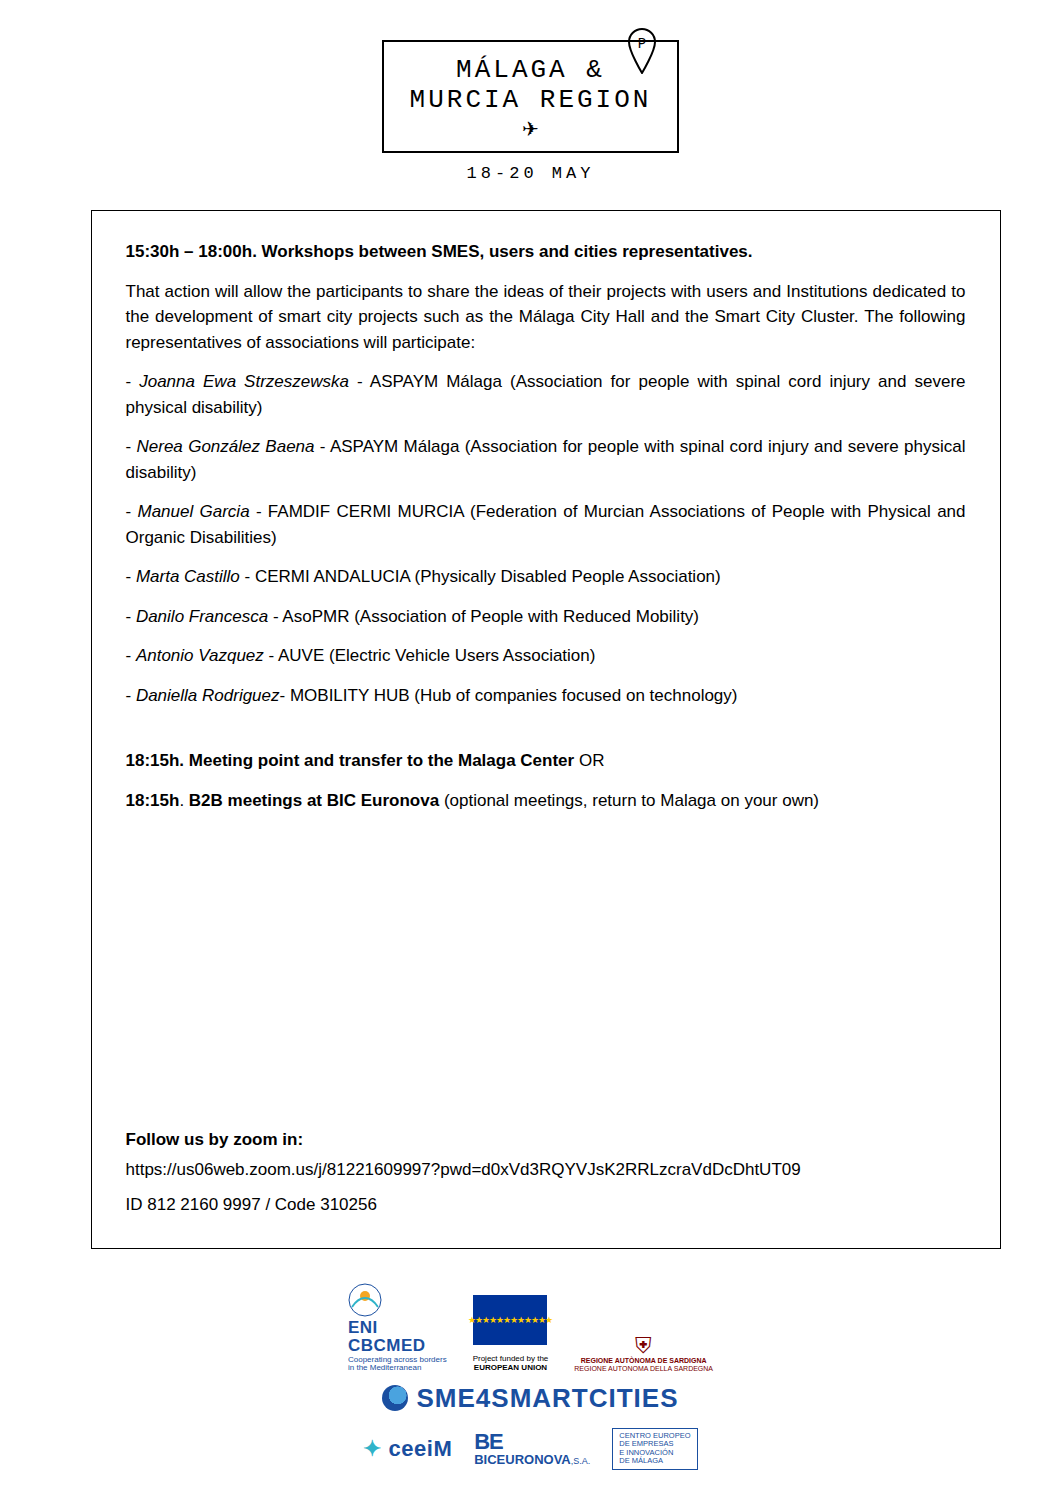P
MÁLAGA &
MURCIA REGION
✈
18-20 MAY
15:30h – 18:00h. Workshops between SMES, users and cities representatives.
That action will allow the participants to share the ideas of their projects with users and Institutions dedicated to the development of smart city projects such as the Málaga City Hall and the Smart City Cluster. The following representatives of associations will participate:
- Joanna Ewa Strzeszewska - ASPAYM Málaga (Association for people with spinal cord injury and severe physical disability)
- Nerea González Baena - ASPAYM Málaga (Association for people with spinal cord injury and severe physical disability)
- Manuel Garcia - FAMDIF CERMI MURCIA (Federation of Murcian Associations of People with Physical and Organic Disabilities)
- Marta Castillo - CERMI ANDALUCIA (Physically Disabled People Association)
- Danilo Francesca - AsoPMR (Association of People with Reduced Mobility)
- Antonio Vazquez - AUVE (Electric Vehicle Users Association)
- Daniella Rodriguez- MOBILITY HUB (Hub of companies focused on technology)
18:15h. Meeting point and transfer to the Malaga Center OR
18:15h. B2B meetings at BIC Euronova (optional meetings, return to Malaga on your own)
Follow us by zoom in:
https://us06web.zoom.us/j/81221609997?pwd=d0xVd3RQYVJsK2RRLzcraVdDcDhtUT09
ID 812 2160 9997 / Code 310256
ENI
CBCMED Cooperating across borders
in the Mediterranean
★★★★★★★★★★★★
Project funded by the
EUROPEAN UNION
⛨ REGIONE AUTÒNOMA DE SARDIGNA
REGIONE AUTONOMA DELLA SARDEGNA
SME4SMARTCITIES
✦ ceeiM
BE
BICEURONOVA,S.A.
CENTRO EUROPEO
DE EMPRESAS
E INNOVACIÓN
DE MÁLAGA